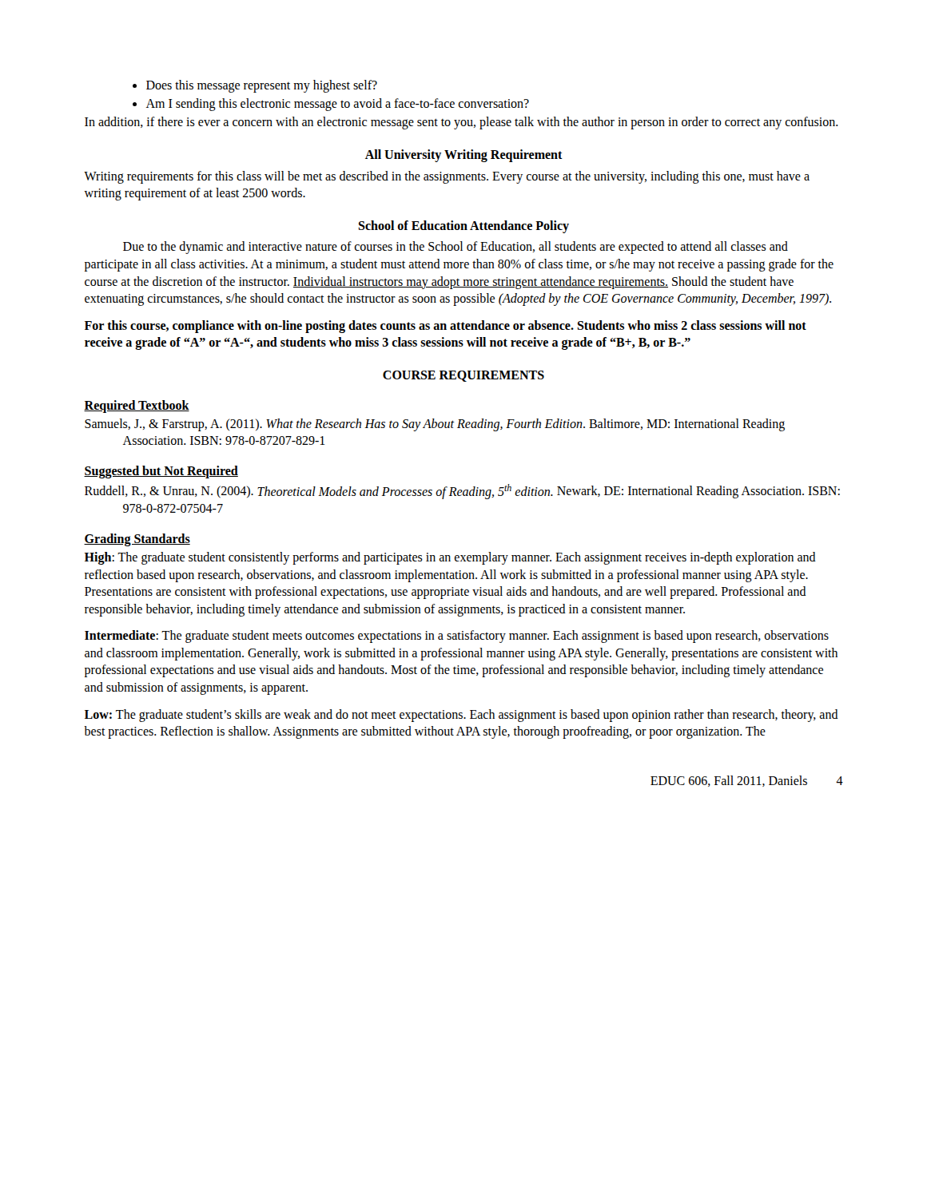Does this message represent my highest self?
Am I sending this electronic message to avoid a face-to-face conversation?
In addition, if there is ever a concern with an electronic message sent to you, please talk with the author in person in order to correct any confusion.
All University Writing Requirement
Writing requirements for this class will be met as described in the assignments. Every course at the university, including this one, must have a writing requirement of at least 2500 words.
School of Education Attendance Policy
Due to the dynamic and interactive nature of courses in the School of Education, all students are expected to attend all classes and participate in all class activities. At a minimum, a student must attend more than 80% of class time, or s/he may not receive a passing grade for the course at the discretion of the instructor. Individual instructors may adopt more stringent attendance requirements. Should the student have extenuating circumstances, s/he should contact the instructor as soon as possible (Adopted by the COE Governance Community, December, 1997).
For this course, compliance with on-line posting dates counts as an attendance or absence. Students who miss 2 class sessions will not receive a grade of “A” or “A-“, and students who miss 3 class sessions will not receive a grade of “B+, B, or B-.”
COURSE REQUIREMENTS
Required Textbook
Samuels, J., & Farstrup, A. (2011). What the Research Has to Say About Reading, Fourth Edition. Baltimore, MD: International Reading Association. ISBN: 978-0-87207-829-1
Suggested but Not Required
Ruddell, R., & Unrau, N. (2004). Theoretical Models and Processes of Reading, 5th edition. Newark, DE: International Reading Association. ISBN: 978-0-872-07504-7
Grading Standards
High: The graduate student consistently performs and participates in an exemplary manner. Each assignment receives in-depth exploration and reflection based upon research, observations, and classroom implementation. All work is submitted in a professional manner using APA style. Presentations are consistent with professional expectations, use appropriate visual aids and handouts, and are well prepared. Professional and responsible behavior, including timely attendance and submission of assignments, is practiced in a consistent manner.
Intermediate: The graduate student meets outcomes expectations in a satisfactory manner. Each assignment is based upon research, observations and classroom implementation. Generally, work is submitted in a professional manner using APA style. Generally, presentations are consistent with professional expectations and use visual aids and handouts. Most of the time, professional and responsible behavior, including timely attendance and submission of assignments, is apparent.
Low: The graduate student’s skills are weak and do not meet expectations. Each assignment is based upon opinion rather than research, theory, and best practices. Reflection is shallow. Assignments are submitted without APA style, thorough proofreading, or poor organization. The
EDUC 606, Fall 2011, Daniels 4